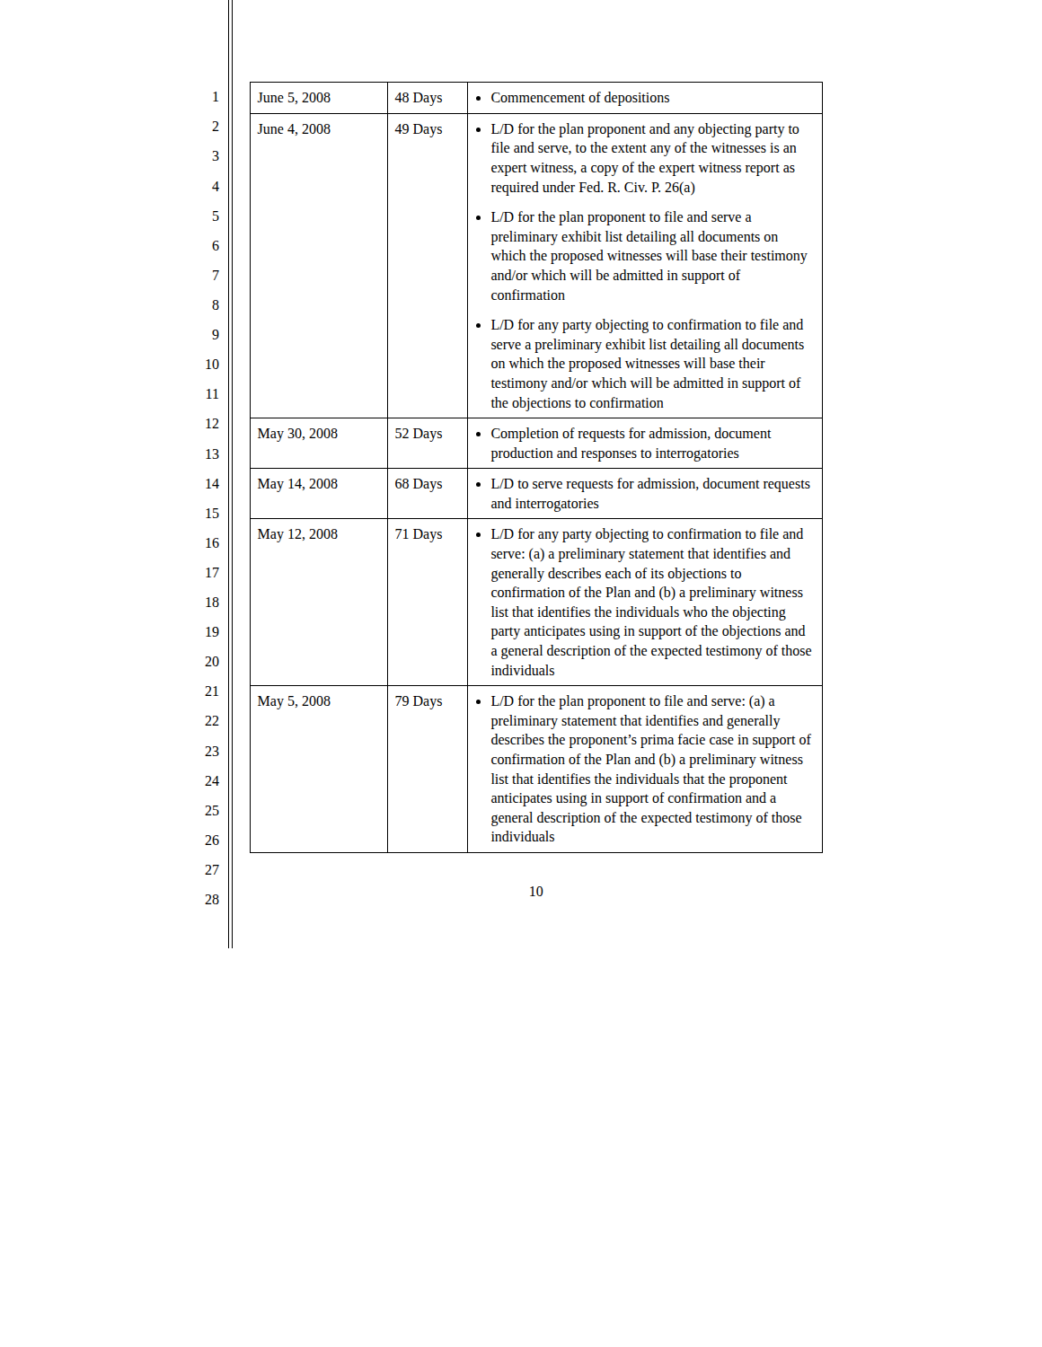1
2
3
4
5
6
7
8
9
10
11
12
13
14
15
16
17
18
19
20
21
22
23
24
25
26
27
28
| June 5, 2008 | 48 Days | Commencement of depositions |
| June 4, 2008 | 49 Days | L/D for the plan proponent and any objecting party to file and serve, to the extent any of the witnesses is an expert witness, a copy of the expert witness report as required under Fed. R. Civ. P. 26(a) L/D for the plan proponent to file and serve a preliminary exhibit list detailing all documents on which the proposed witnesses will base their testimony and/or which will be admitted in support of confirmation L/D for any party objecting to confirmation to file and serve a preliminary exhibit list detailing all documents on which the proposed witnesses will base their testimony and/or which will be admitted in support of the objections to confirmation |
| May 30, 2008 | 52 Days | Completion of requests for admission, document production and responses to interrogatories |
| May 14, 2008 | 68 Days | L/D to serve requests for admission, document requests and interrogatories |
| May 12, 2008 | 71 Days | L/D for any party objecting to confirmation to file and serve: (a) a preliminary statement that identifies and generally describes each of its objections to confirmation of the Plan and (b) a preliminary witness list that identifies the individuals who the objecting party anticipates using in support of the objections and a general description of the expected testimony of those individuals |
| May 5, 2008 | 79 Days | L/D for the plan proponent to file and serve: (a) a preliminary statement that identifies and generally describes the proponent’s prima facie case in support of confirmation of the Plan and (b) a preliminary witness list that identifies the individuals that the proponent anticipates using in support of confirmation and a general description of the expected testimony of those individuals |
10